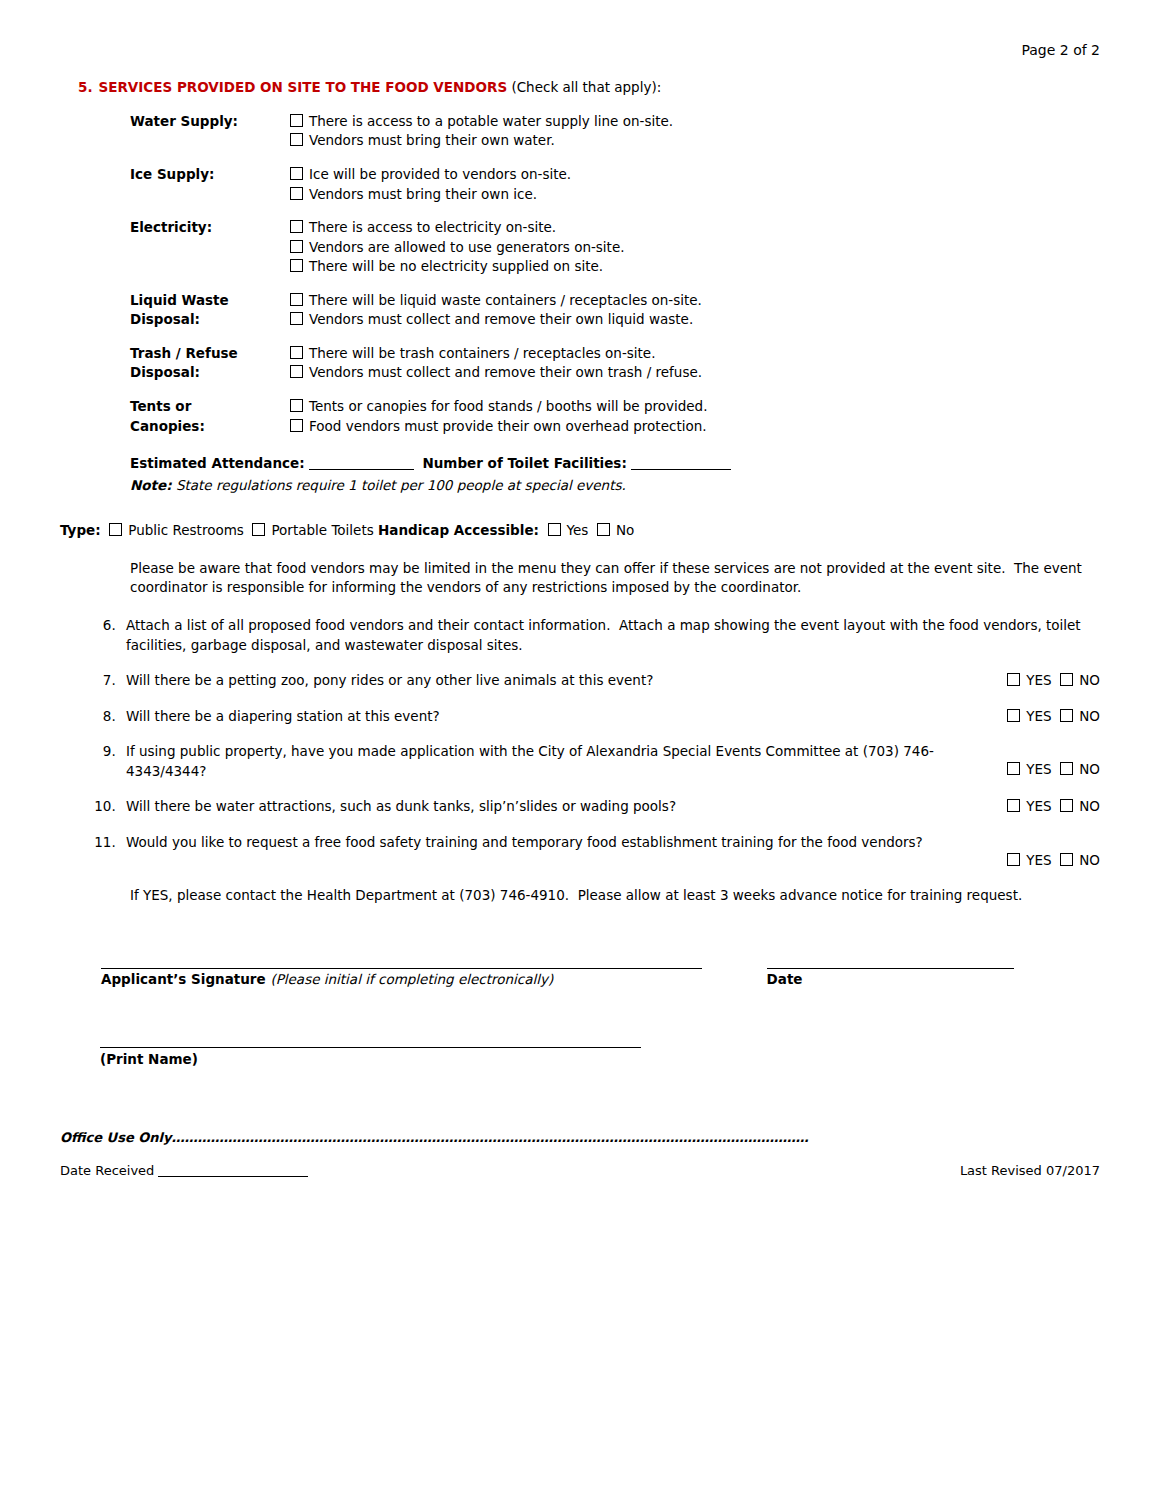Page 2 of 2
5. SERVICES PROVIDED ON SITE TO THE FOOD VENDORS (Check all that apply):
| Water Supply: | There is access to a potable water supply line on-site. Vendors must bring their own water. |
| Ice Supply: | Ice will be provided to vendors on-site. Vendors must bring their own ice. |
| Electricity: | There is access to electricity on-site. Vendors are allowed to use generators on-site. There will be no electricity supplied on site. |
| Liquid Waste Disposal: | There will be liquid waste containers / receptacles on-site. Vendors must collect and remove their own liquid waste. |
| Trash / Refuse Disposal: | There will be trash containers / receptacles on-site. Vendors must collect and remove their own trash / refuse. |
| Tents or Canopies: | Tents or canopies for food stands / booths will be provided. Food vendors must provide their own overhead protection. |
Estimated Attendance: Number of Toilet Facilities:
Note: State regulations require 1 toilet per 100 people at special events.
Type: Public Restrooms Portable Toilets Handicap Accessible: Yes No
Please be aware that food vendors may be limited in the menu they can offer if these services are not provided at the event site. The event coordinator is responsible for informing the vendors of any restrictions imposed by the coordinator.
Attach a list of all proposed food vendors and their contact information. Attach a map showing the event layout with the food vendors, toilet facilities, garbage disposal, and wastewater disposal sites.
YES NO Will there be a petting zoo, pony rides or any other live animals at this event?
YES NO Will there be a diapering station at this event?
YES NO If using public property, have you made application with the City of Alexandria Special Events Committee at (703) 746-4343/4344?
YES NO Will there be water attractions, such as dunk tanks, slip’n’slides or wading pools?
YES NO Would you like to request a free food safety training and temporary food establishment training for the food vendors?
If YES, please contact the Health Department at (703) 746-4910. Please allow at least 3 weeks advance notice for training request.
| Applicant’s Signature (Please initial if completing electronically) | | Date |
(Print Name)
Office Use Only…………………………………………………………………………………………………………………………………
Date Received Last Revised 07/2017